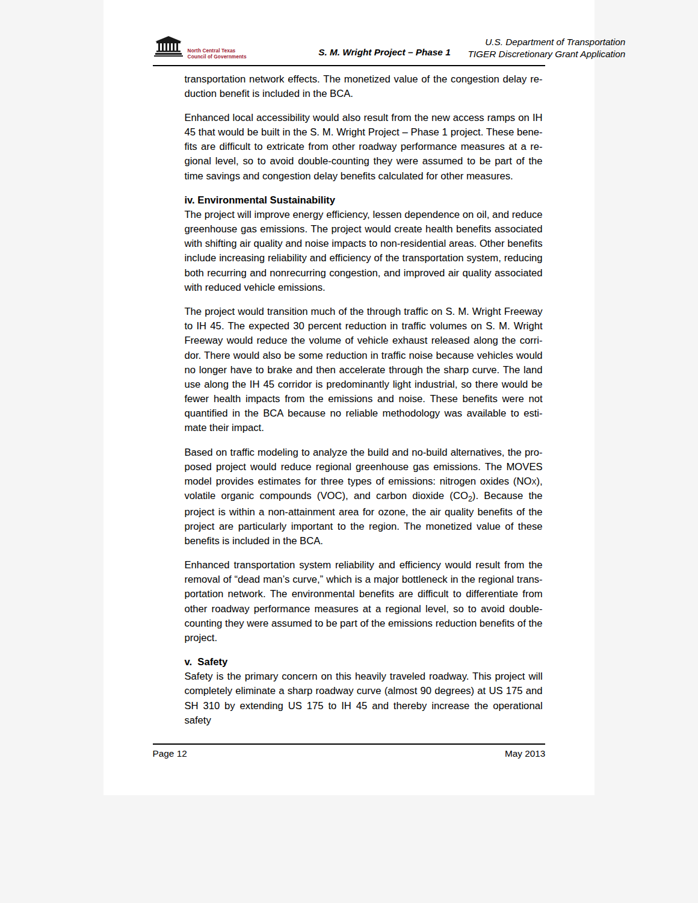North Central Texas
Council of Governments
S. M. Wright Project – Phase 1
U.S. Department of Transportation
TIGER Discretionary Grant Application
transportation network effects. The monetized value of the congestion delay reduction benefit is included in the BCA.
Enhanced local accessibility would also result from the new access ramps on IH 45 that would be built in the S. M. Wright Project – Phase 1 project. These benefits are difficult to extricate from other roadway performance measures at a regional level, so to avoid double-counting they were assumed to be part of the time savings and congestion delay benefits calculated for other measures.
iv. Environmental Sustainability
The project will improve energy efficiency, lessen dependence on oil, and reduce greenhouse gas emissions. The project would create health benefits associated with shifting air quality and noise impacts to non-residential areas. Other benefits include increasing reliability and efficiency of the transportation system, reducing both recurring and nonrecurring congestion, and improved air quality associated with reduced vehicle emissions.
The project would transition much of the through traffic on S. M. Wright Freeway to IH 45. The expected 30 percent reduction in traffic volumes on S. M. Wright Freeway would reduce the volume of vehicle exhaust released along the corridor. There would also be some reduction in traffic noise because vehicles would no longer have to brake and then accelerate through the sharp curve. The land use along the IH 45 corridor is predominantly light industrial, so there would be fewer health impacts from the emissions and noise. These benefits were not quantified in the BCA because no reliable methodology was available to estimate their impact.
Based on traffic modeling to analyze the build and no-build alternatives, the proposed project would reduce regional greenhouse gas emissions. The MOVES model provides estimates for three types of emissions: nitrogen oxides (NOX), volatile organic compounds (VOC), and carbon dioxide (CO2). Because the project is within a non-attainment area for ozone, the air quality benefits of the project are particularly important to the region. The monetized value of these benefits is included in the BCA.
Enhanced transportation system reliability and efficiency would result from the removal of “dead man’s curve,” which is a major bottleneck in the regional transportation network. The environmental benefits are difficult to differentiate from other roadway performance measures at a regional level, so to avoid double-counting they were assumed to be part of the emissions reduction benefits of the project.
v. Safety
Safety is the primary concern on this heavily traveled roadway. This project will completely eliminate a sharp roadway curve (almost 90 degrees) at US 175 and SH 310 by extending US 175 to IH 45 and thereby increase the operational safety
Page 12
May 2013